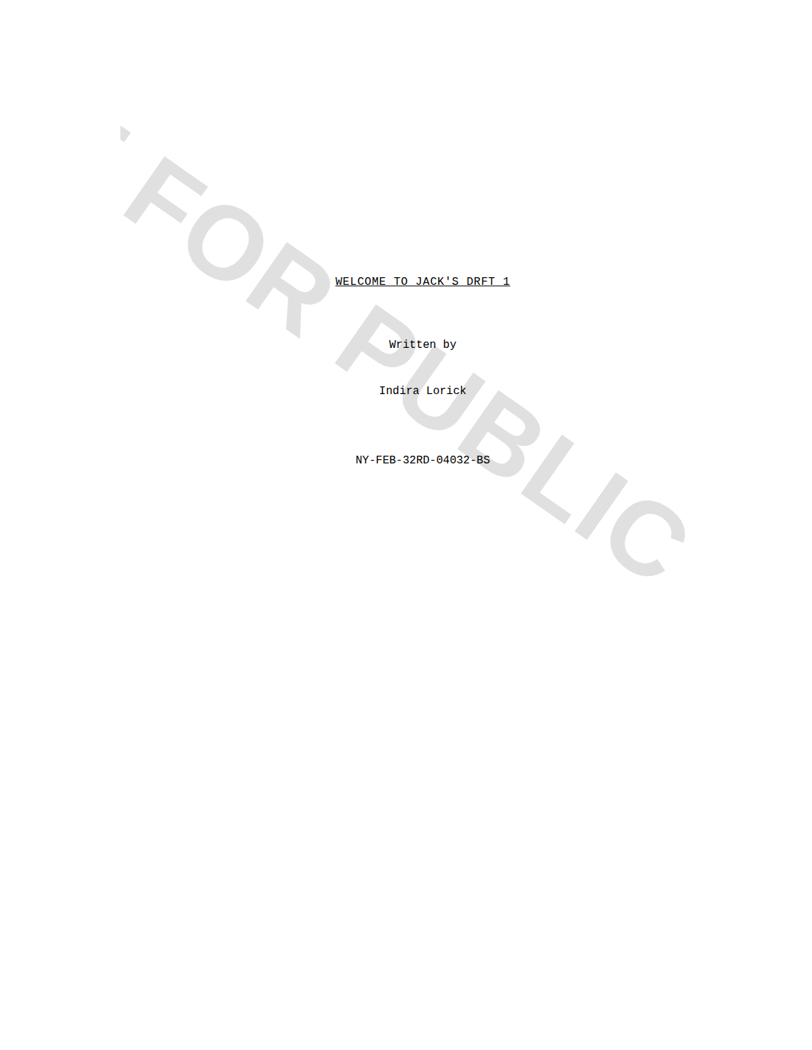NOT FOR PUBLIC USE
WELCOME TO JACK'S DRFT 1
Written by
Indira Lorick
NY-FEB-32RD-04032-BS
indiralorick@gmail.com
678-833-7379